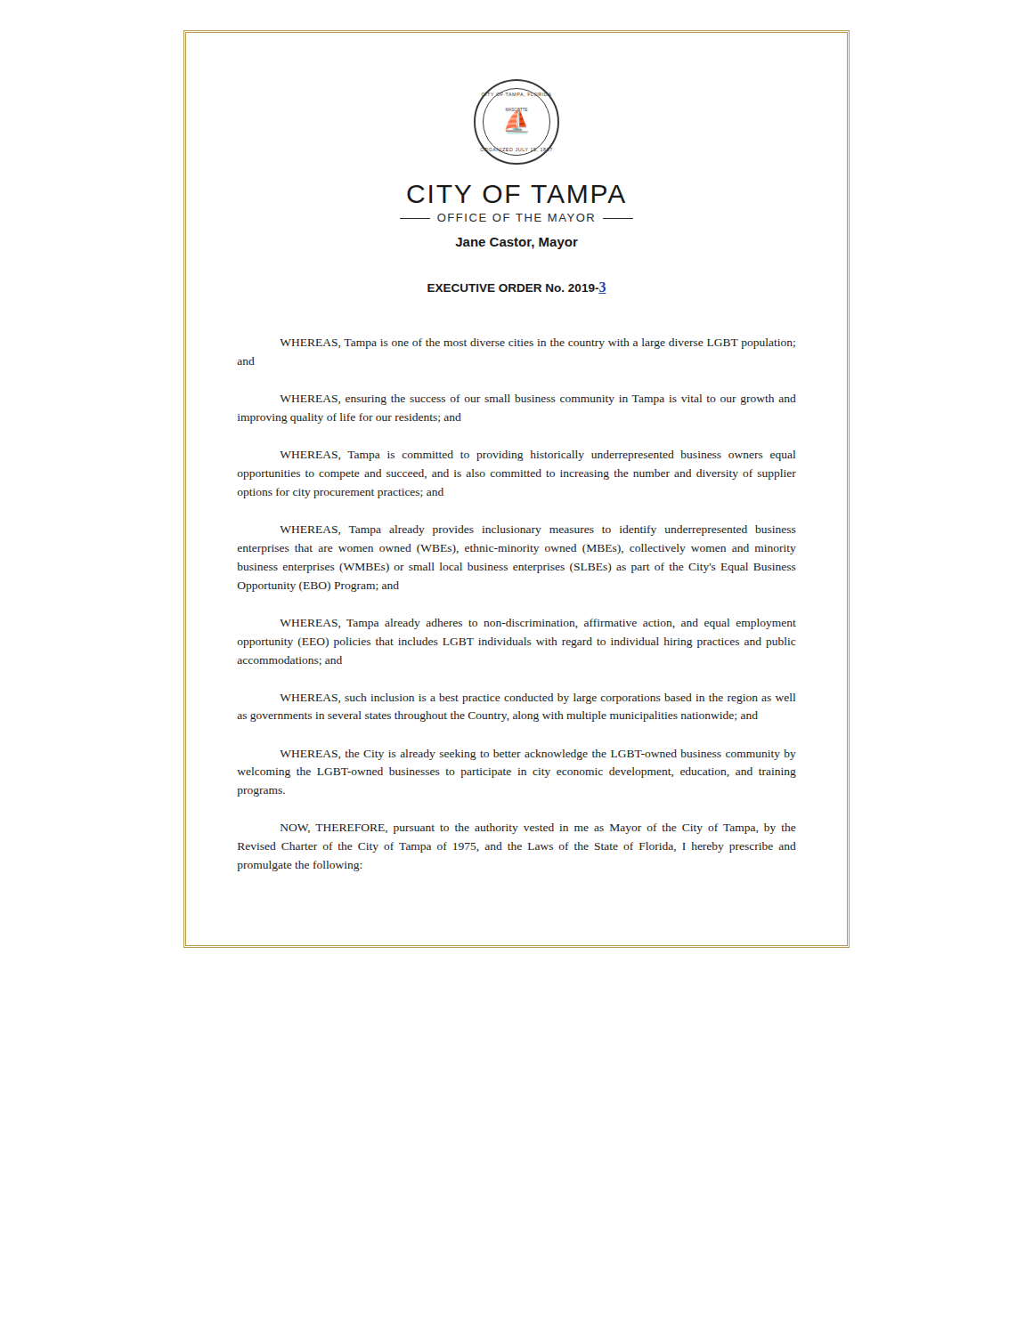CITY OF TAMPA, FLORIDA
MASCOTTE
⛵
ORGANIZED JULY 15, 1887
CITY OF TAMPA
OFFICE OF THE MAYOR
Jane Castor, Mayor
EXECUTIVE ORDER No. 2019-3
WHEREAS, Tampa is one of the most diverse cities in the country with a large diverse LGBT population; and
WHEREAS, ensuring the success of our small business community in Tampa is vital to our growth and improving quality of life for our residents; and
WHEREAS, Tampa is committed to providing historically underrepresented business owners equal opportunities to compete and succeed, and is also committed to increasing the number and diversity of supplier options for city procurement practices; and
WHEREAS, Tampa already provides inclusionary measures to identify underrepresented business enterprises that are women owned (WBEs), ethnic-minority owned (MBEs), collectively women and minority business enterprises (WMBEs) or small local business enterprises (SLBEs) as part of the City's Equal Business Opportunity (EBO) Program; and
WHEREAS, Tampa already adheres to non-discrimination, affirmative action, and equal employment opportunity (EEO) policies that includes LGBT individuals with regard to individual hiring practices and public accommodations; and
WHEREAS, such inclusion is a best practice conducted by large corporations based in the region as well as governments in several states throughout the Country, along with multiple municipalities nationwide; and
WHEREAS, the City is already seeking to better acknowledge the LGBT-owned business community by welcoming the LGBT-owned businesses to participate in city economic development, education, and training programs.
NOW, THEREFORE, pursuant to the authority vested in me as Mayor of the City of Tampa, by the Revised Charter of the City of Tampa of 1975, and the Laws of the State of Florida, I hereby prescribe and promulgate the following: